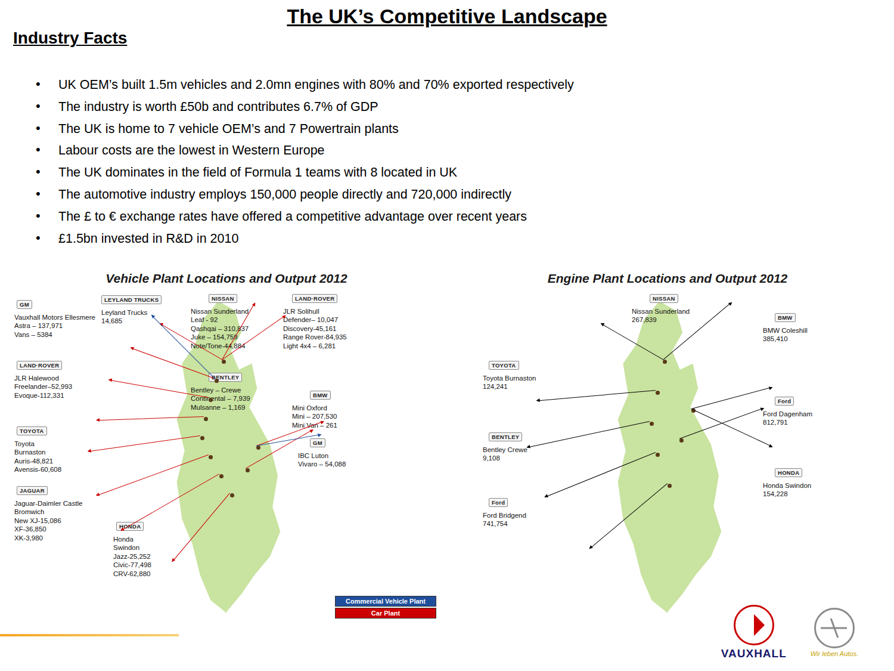The UK’s Competitive Landscape
Industry Facts
UK OEM’s built 1.5m vehicles and 2.0mn engines with 80% and 70% exported respectively
The industry is worth £50b and contributes 6.7% of GDP
The UK is home to 7 vehicle OEM’s and 7 Powertrain plants
Labour costs are the lowest in Western Europe
The UK dominates in the field of Formula 1 teams with 8 located in UK
The automotive industry employs 150,000 people directly and 720,000 indirectly
The £ to € exchange rates have offered a competitive advantage over recent years
£1.5bn invested in R&D in 2010
Vehicle Plant Locations and Output 2012
GM
Vauxhall Motors Ellesmere
Astra – 137,971
Vans – 5384
LEYLAND TRUCKS
Leyland Trucks
14,685
NISSAN
Nissan Sunderland
Leaf - 92
Qashqai – 310,837
Juke – 154,759
Note/Tone-44,884
LAND·ROVER
JLR Solihull
Defender– 10,047
Discovery-45,161
Range Rover-84,935
Light 4x4 – 6,281
LAND·ROVER
JLR Halewood
Freelander–52,993
Evoque-112,331
BENTLEY
Bentley – Crewe
Continental – 7,939
Mulsanne – 1,169
BMW
Mini Oxford
Mini – 207,530
Mini Van – 261
TOYOTA
Toyota
Burnaston
Auris-48,821
Avensis-60,608
GM
IBC Luton
Vivaro – 54,088
JAGUAR
Jaguar-Daimler Castle
Bromwich
New XJ-15,086
XF-36,850
XK-3,980
HONDA
Honda
Swindon
Jazz-25,252
Civic-77,498
CRV-62,880
Commercial Vehicle Plant
Car Plant
Engine Plant Locations and Output 2012
NISSAN
Nissan Sunderland
267,839
BMW
BMW Coleshill
385,410
TOYOTA
Toyota Burnaston
124,241
Ford
Ford Dagenham
812,791
BENTLEY
Bentley Crewe
9,108
HONDA
Honda Swindon
154,228
Ford
Ford Bridgend
741,754
VAUXHALL
Wir leben Autos.